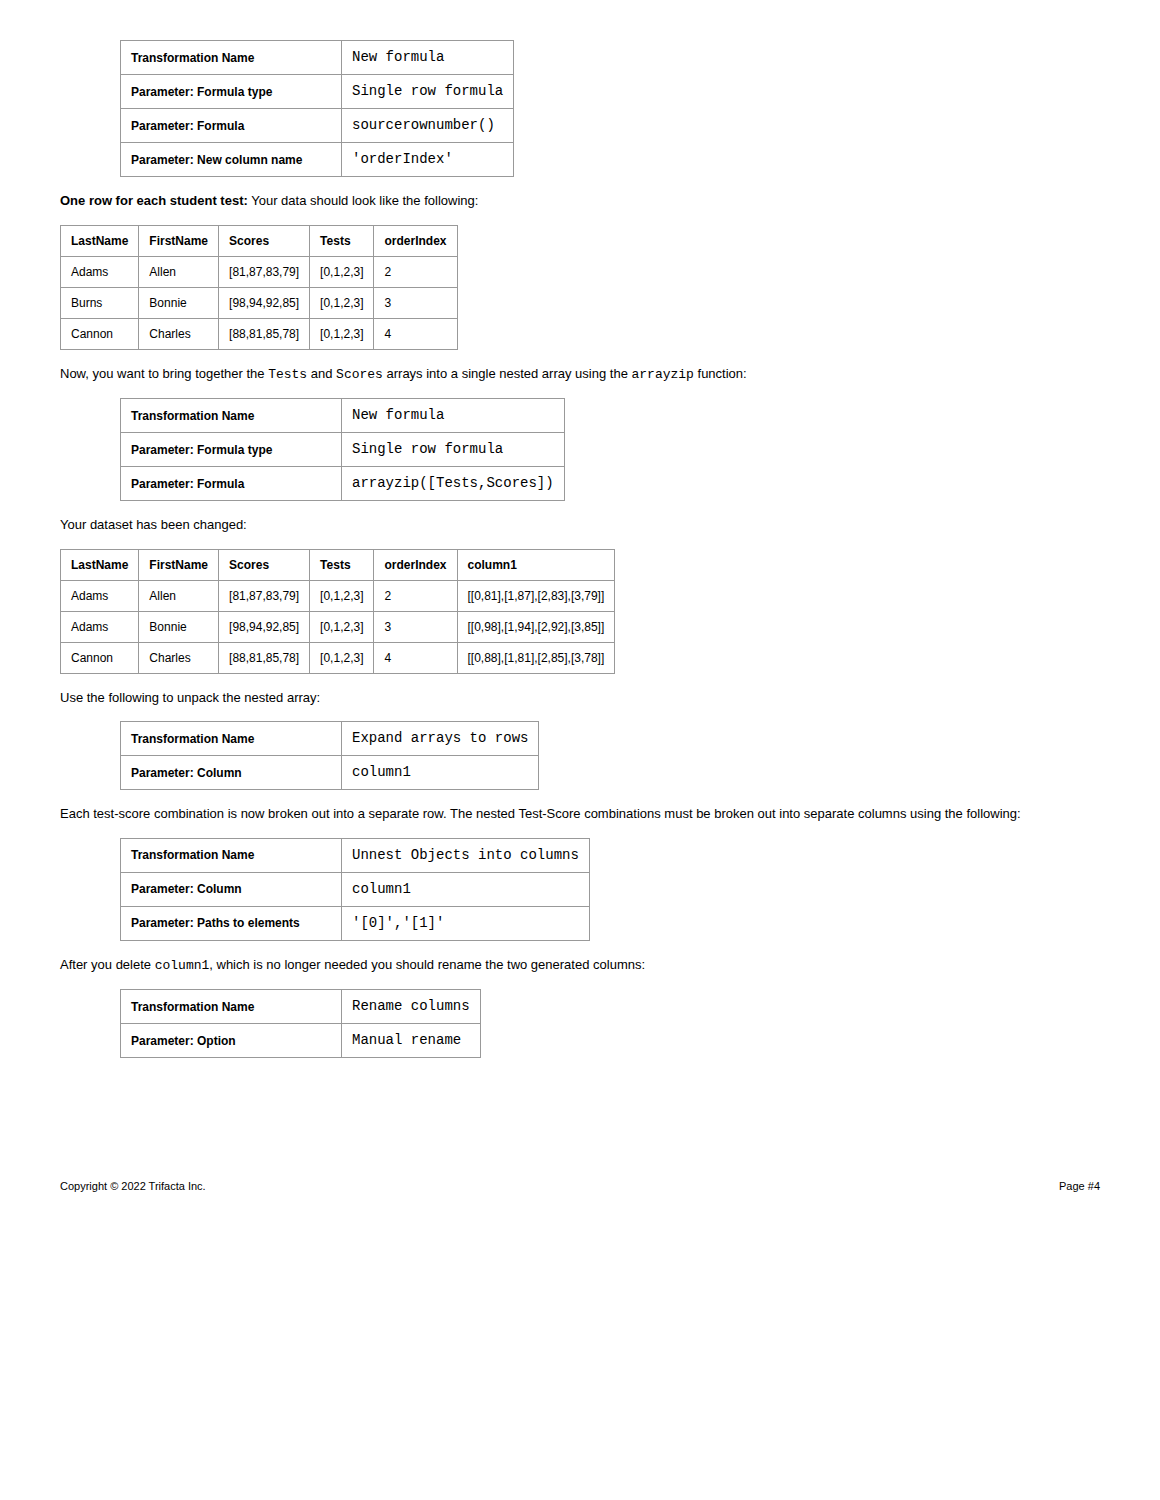| Transformation Name | New formula |
| Parameter: Formula type | Single row formula |
| Parameter: Formula | sourcerownumber() |
| Parameter: New column name | 'orderIndex' |
One row for each student test: Your data should look like the following:
| LastName | FirstName | Scores | Tests | orderIndex |
| --- | --- | --- | --- | --- |
| Adams | Allen | [81,87,83,79] | [0,1,2,3] | 2 |
| Burns | Bonnie | [98,94,92,85] | [0,1,2,3] | 3 |
| Cannon | Charles | [88,81,85,78] | [0,1,2,3] | 4 |
Now, you want to bring together the Tests and Scores arrays into a single nested array using the arrayzip function:
| Transformation Name | New formula |
| Parameter: Formula type | Single row formula |
| Parameter: Formula | arrayzip([Tests,Scores]) |
Your dataset has been changed:
| LastName | FirstName | Scores | Tests | orderIndex | column1 |
| --- | --- | --- | --- | --- | --- |
| Adams | Allen | [81,87,83,79] | [0,1,2,3] | 2 | [[0,81],[1,87],[2,83],[3,79]] |
| Adams | Bonnie | [98,94,92,85] | [0,1,2,3] | 3 | [[0,98],[1,94],[2,92],[3,85]] |
| Cannon | Charles | [88,81,85,78] | [0,1,2,3] | 4 | [[0,88],[1,81],[2,85],[3,78]] |
Use the following to unpack the nested array:
| Transformation Name | Expand arrays to rows |
| Parameter: Column | column1 |
Each test-score combination is now broken out into a separate row. The nested Test-Score combinations must be broken out into separate columns using the following:
| Transformation Name | Unnest Objects into columns |
| Parameter: Column | column1 |
| Parameter: Paths to elements | '[0]','[1]' |
After you delete column1, which is no longer needed you should rename the two generated columns:
| Transformation Name | Rename columns |
| Parameter: Option | Manual rename |
Copyright © 2022 Trifacta Inc. Page #4